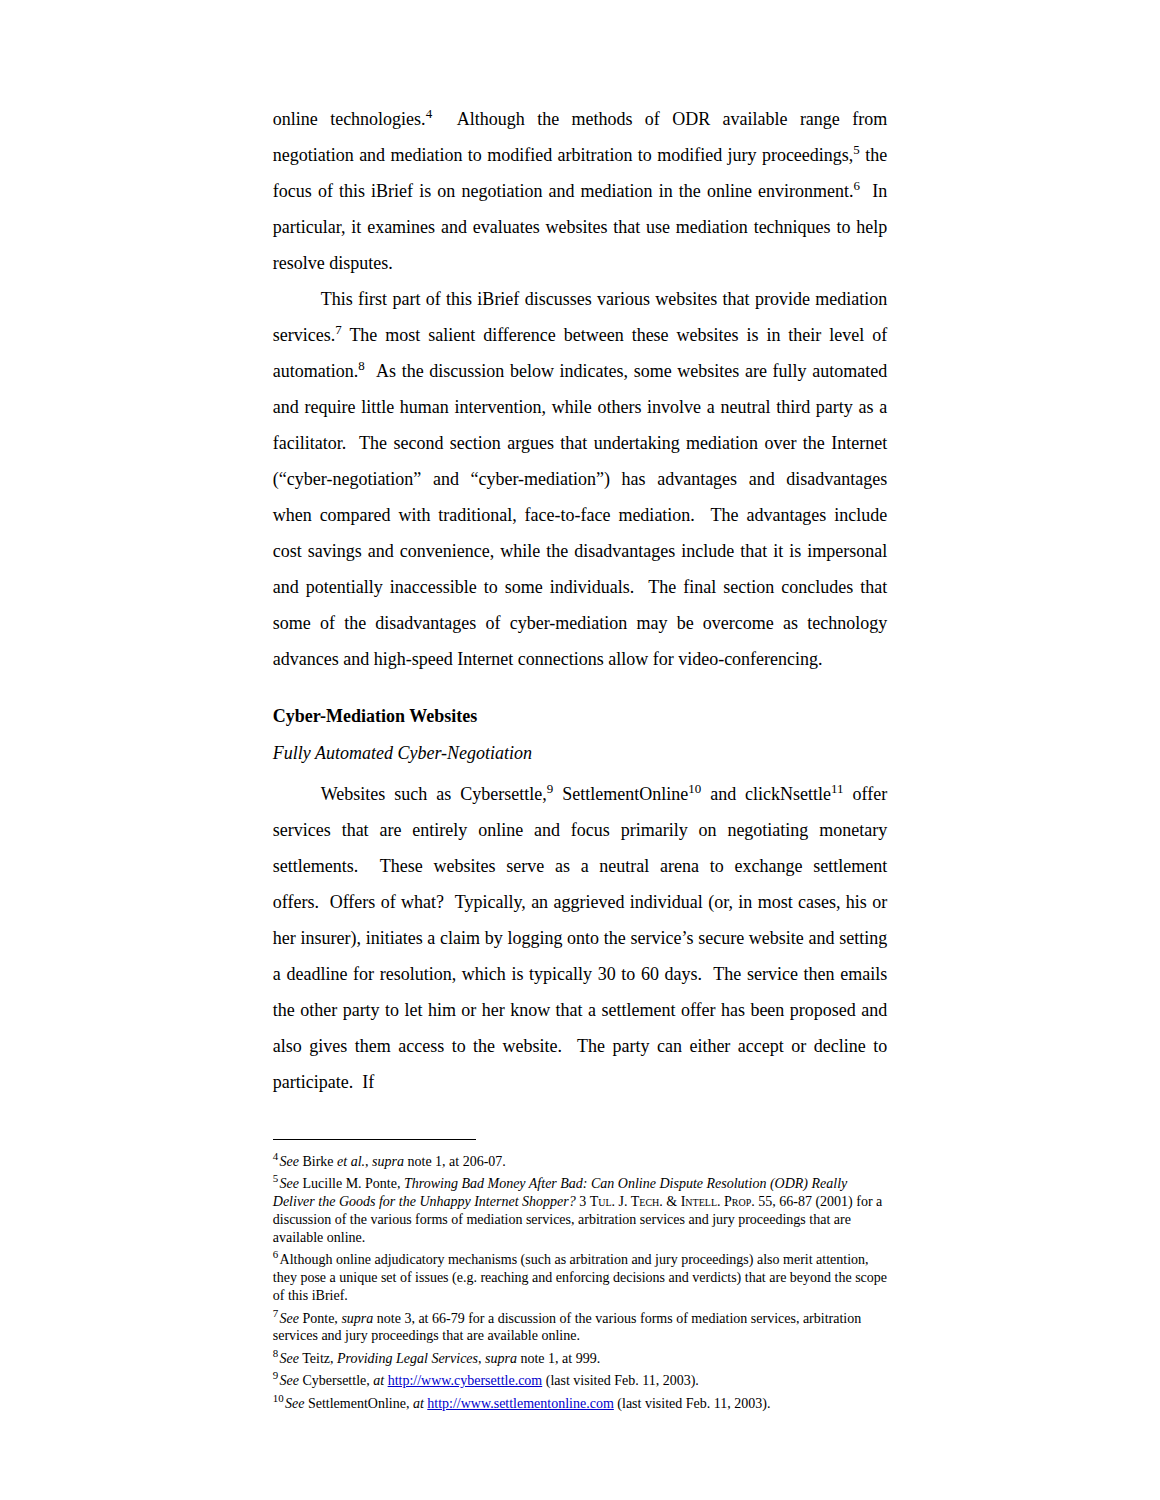online technologies.4 Although the methods of ODR available range from negotiation and mediation to modified arbitration to modified jury proceedings,5 the focus of this iBrief is on negotiation and mediation in the online environment.6 In particular, it examines and evaluates websites that use mediation techniques to help resolve disputes.
This first part of this iBrief discusses various websites that provide mediation services.7 The most salient difference between these websites is in their level of automation.8 As the discussion below indicates, some websites are fully automated and require little human intervention, while others involve a neutral third party as a facilitator. The second section argues that undertaking mediation over the Internet (“cyber-negotiation” and “cyber-mediation”) has advantages and disadvantages when compared with traditional, face-to-face mediation. The advantages include cost savings and convenience, while the disadvantages include that it is impersonal and potentially inaccessible to some individuals. The final section concludes that some of the disadvantages of cyber-mediation may be overcome as technology advances and high-speed Internet connections allow for video-conferencing.
Cyber-Mediation Websites
Fully Automated Cyber-Negotiation
Websites such as Cybersettle,9 SettlementOnline10 and clickNsettle11 offer services that are entirely online and focus primarily on negotiating monetary settlements. These websites serve as a neutral arena to exchange settlement offers. Offers of what? Typically, an aggrieved individual (or, in most cases, his or her insurer), initiates a claim by logging onto the service’s secure website and setting a deadline for resolution, which is typically 30 to 60 days. The service then emails the other party to let him or her know that a settlement offer has been proposed and also gives them access to the website. The party can either accept or decline to participate. If
4 See Birke et al., supra note 1, at 206-07.
5 See Lucille M. Ponte, Throwing Bad Money After Bad: Can Online Dispute Resolution (ODR) Really Deliver the Goods for the Unhappy Internet Shopper? 3 Tul. J. Tech. & Intell. Prop. 55, 66-87 (2001) for a discussion of the various forms of mediation services, arbitration services and jury proceedings that are available online.
6 Although online adjudicatory mechanisms (such as arbitration and jury proceedings) also merit attention, they pose a unique set of issues (e.g. reaching and enforcing decisions and verdicts) that are beyond the scope of this iBrief.
7 See Ponte, supra note 3, at 66-79 for a discussion of the various forms of mediation services, arbitration services and jury proceedings that are available online.
8 See Teitz, Providing Legal Services, supra note 1, at 999.
9 See Cybersettle, at http://www.cybersettle.com (last visited Feb. 11, 2003).
10 See SettlementOnline, at http://www.settlementonline.com (last visited Feb. 11, 2003).